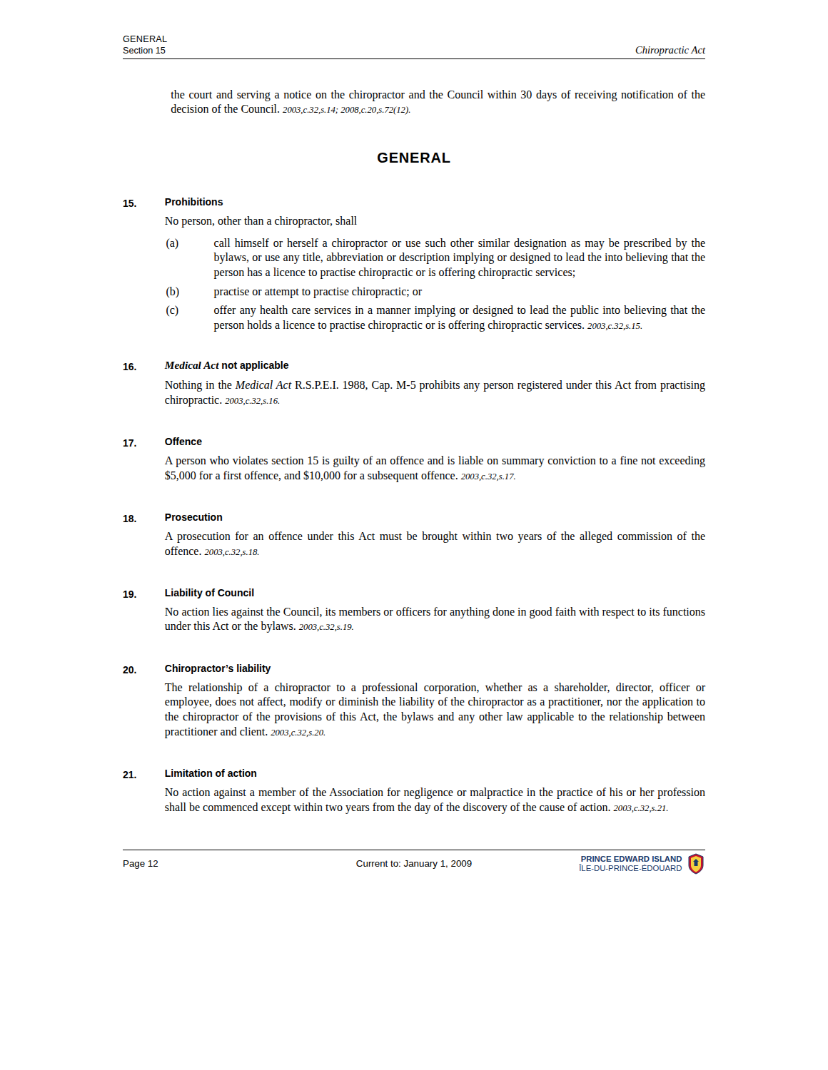GENERAL
Section 15
Chiropractic Act
the court and serving a notice on the chiropractor and the Council within 30 days of receiving notification of the decision of the Council. 2003,c.32,s.14; 2008,c.20,s.72(12).
GENERAL
15.
Prohibitions
No person, other than a chiropractor, shall
(a)
call himself or herself a chiropractor or use such other similar designation as may be prescribed by the bylaws, or use any title, abbreviation or description implying or designed to lead the into believing that the person has a licence to practise chiropractic or is offering chiropractic services;
(b)
practise or attempt to practise chiropractic; or
(c)
offer any health care services in a manner implying or designed to lead the public into believing that the person holds a licence to practise chiropractic or is offering chiropractic services. 2003,c.32,s.15.
16.
Medical Act not applicable
Nothing in the Medical Act R.S.P.E.I. 1988, Cap. M-5 prohibits any person registered under this Act from practising chiropractic. 2003,c.32,s.16.
17.
Offence
A person who violates section 15 is guilty of an offence and is liable on summary conviction to a fine not exceeding $5,000 for a first offence, and $10,000 for a subsequent offence. 2003,c.32,s.17.
18.
Prosecution
A prosecution for an offence under this Act must be brought within two years of the alleged commission of the offence. 2003,c.32,s.18.
19.
Liability of Council
No action lies against the Council, its members or officers for anything done in good faith with respect to its functions under this Act or the bylaws. 2003,c.32,s.19.
20.
Chiropractor’s liability
The relationship of a chiropractor to a professional corporation, whether as a shareholder, director, officer or employee, does not affect, modify or diminish the liability of the chiropractor as a practitioner, nor the application to the chiropractor of the provisions of this Act, the bylaws and any other law applicable to the relationship between practitioner and client. 2003,c.32,s.20.
21.
Limitation of action
No action against a member of the Association for negligence or malpractice in the practice of his or her profession shall be commenced except within two years from the day of the discovery of the cause of action. 2003,c.32,s.21.
Page 12
Current to: January 1, 2009
PRINCE EDWARD ISLAND
ÎLE-DU-PRINCE-ÉDOUARD